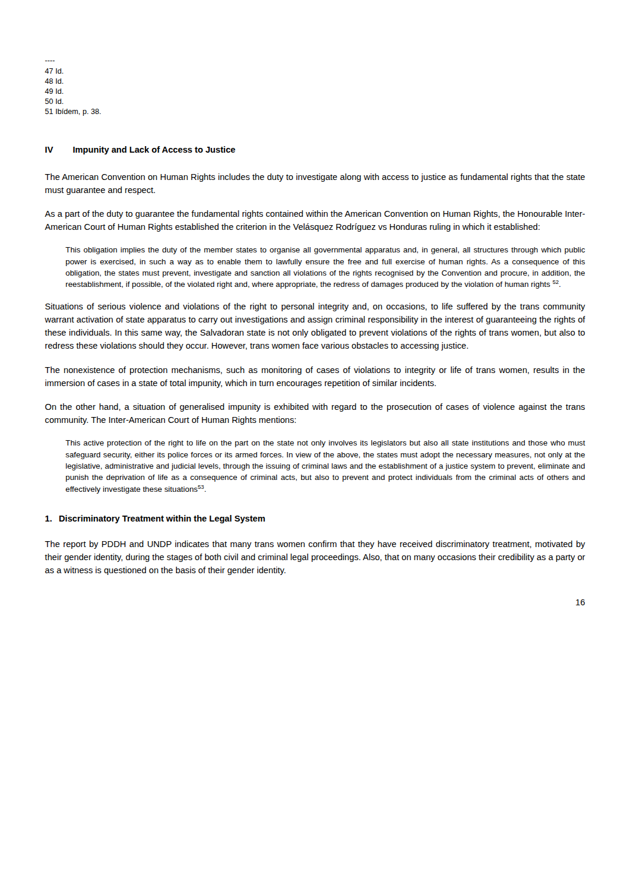----
47 Id.
48 Id.
49 Id.
50 Id.
51 Ibídem, p. 38.
IVImpunity and Lack of Access to Justice
The American Convention on Human Rights includes the duty to investigate along with access to justice as fundamental rights that the state must guarantee and respect.
As a part of the duty to guarantee the fundamental rights contained within the American Convention on Human Rights, the Honourable Inter-American Court of Human Rights established the criterion in the Velásquez Rodríguez vs Honduras ruling in which it established:
This obligation implies the duty of the member states to organise all governmental apparatus and, in general, all structures through which public power is exercised, in such a way as to enable them to lawfully ensure the free and full exercise of human rights. As a consequence of this obligation, the states must prevent, investigate and sanction all violations of the rights recognised by the Convention and procure, in addition, the reestablishment, if possible, of the violated right and, where appropriate, the redress of damages produced by the violation of human rights 52.
Situations of serious violence and violations of the right to personal integrity and, on occasions, to life suffered by the trans community warrant activation of state apparatus to carry out investigations and assign criminal responsibility in the interest of guaranteeing the rights of these individuals. In this same way, the Salvadoran state is not only obligated to prevent violations of the rights of trans women, but also to redress these violations should they occur. However, trans women face various obstacles to accessing justice.
The nonexistence of protection mechanisms, such as monitoring of cases of violations to integrity or life of trans women, results in the immersion of cases in a state of total impunity, which in turn encourages repetition of similar incidents.
On the other hand, a situation of generalised impunity is exhibited with regard to the prosecution of cases of violence against the trans community. The Inter-American Court of Human Rights mentions:
This active protection of the right to life on the part on the state not only involves its legislators but also all state institutions and those who must safeguard security, either its police forces or its armed forces. In view of the above, the states must adopt the necessary measures, not only at the legislative, administrative and judicial levels, through the issuing of criminal laws and the establishment of a justice system to prevent, eliminate and punish the deprivation of life as a consequence of criminal acts, but also to prevent and protect individuals from the criminal acts of others and effectively investigate these situations53.
1. Discriminatory Treatment within the Legal System
The report by PDDH and UNDP indicates that many trans women confirm that they have received discriminatory treatment, motivated by their gender identity, during the stages of both civil and criminal legal proceedings. Also, that on many occasions their credibility as a party or as a witness is questioned on the basis of their gender identity.
16